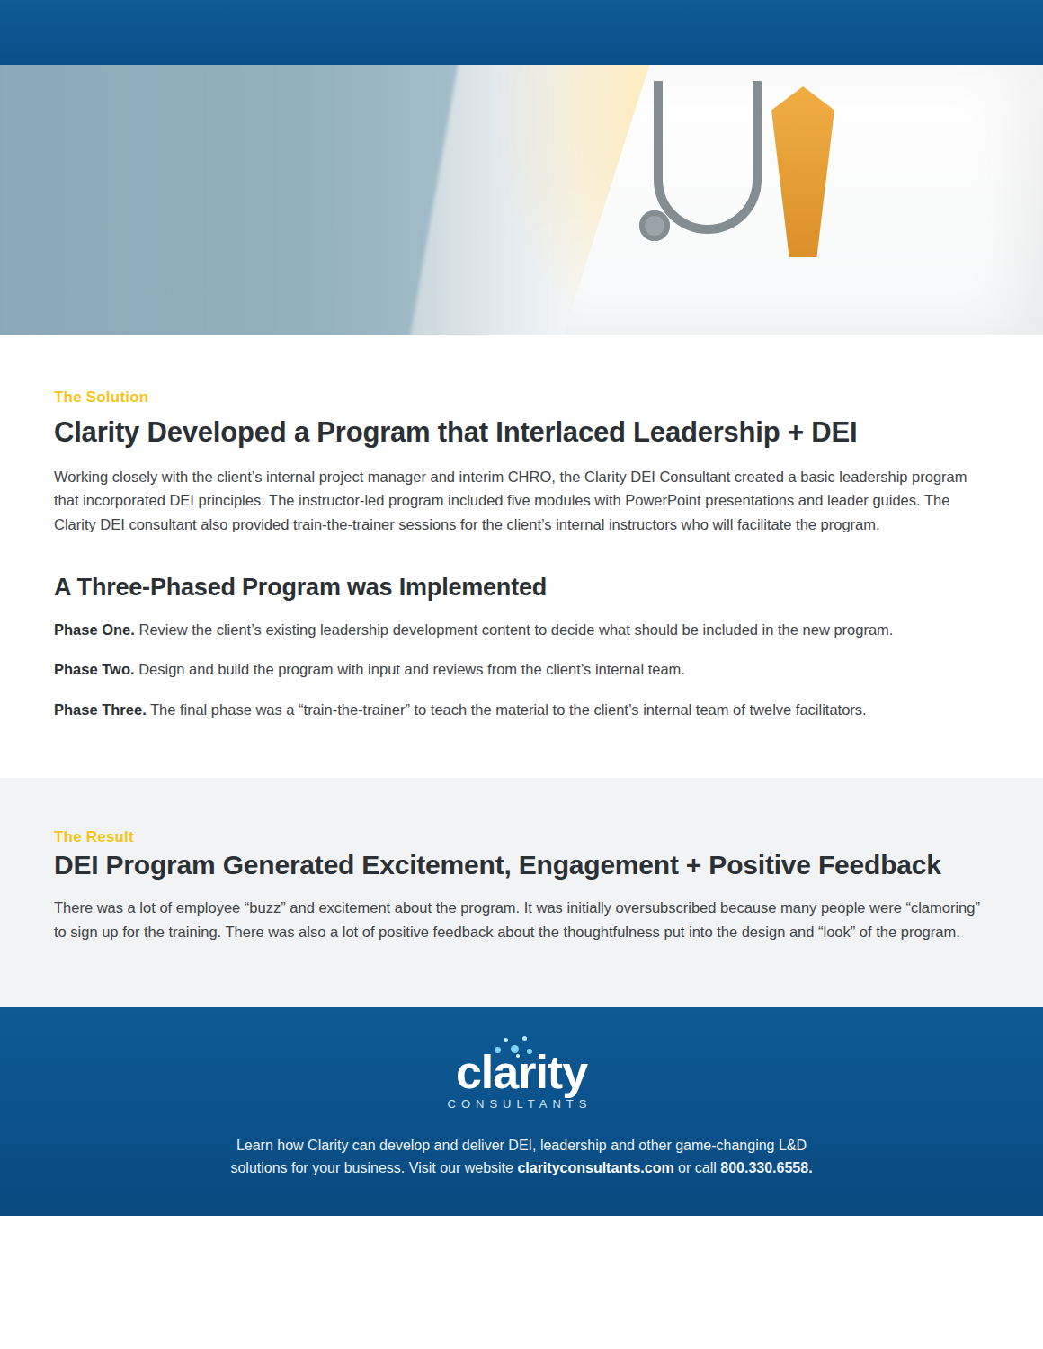The Solution
Clarity Developed a Program that Interlaced Leadership + DEI
Working closely with the client’s internal project manager and interim CHRO, the Clarity DEI Consultant created a basic leadership program that incorporated DEI principles. The instructor-led program included five modules with PowerPoint presentations and leader guides. The Clarity DEI consultant also provided train-the-trainer sessions for the client’s internal instructors who will facilitate the program.
A Three-Phased Program was Implemented
Phase One. Review the client’s existing leadership development content to decide what should be included in the new program.
Phase Two. Design and build the program with input and reviews from the client’s internal team.
Phase Three. The final phase was a “train-the-trainer” to teach the material to the client’s internal team of twelve facilitators.
The Result
DEI Program Generated Excitement, Engagement + Positive Feedback
There was a lot of employee “buzz” and excitement about the program. It was initially oversubscribed because many people were “clamoring” to sign up for the training. There was also a lot of positive feedback about the thoughtfulness put into the design and “look” of the program.
clarity
CONSULTANTS
Learn how Clarity can develop and deliver DEI, leadership and other game-changing L&D
solutions for your business. Visit our website clarityconsultants.com or call 800.330.6558.